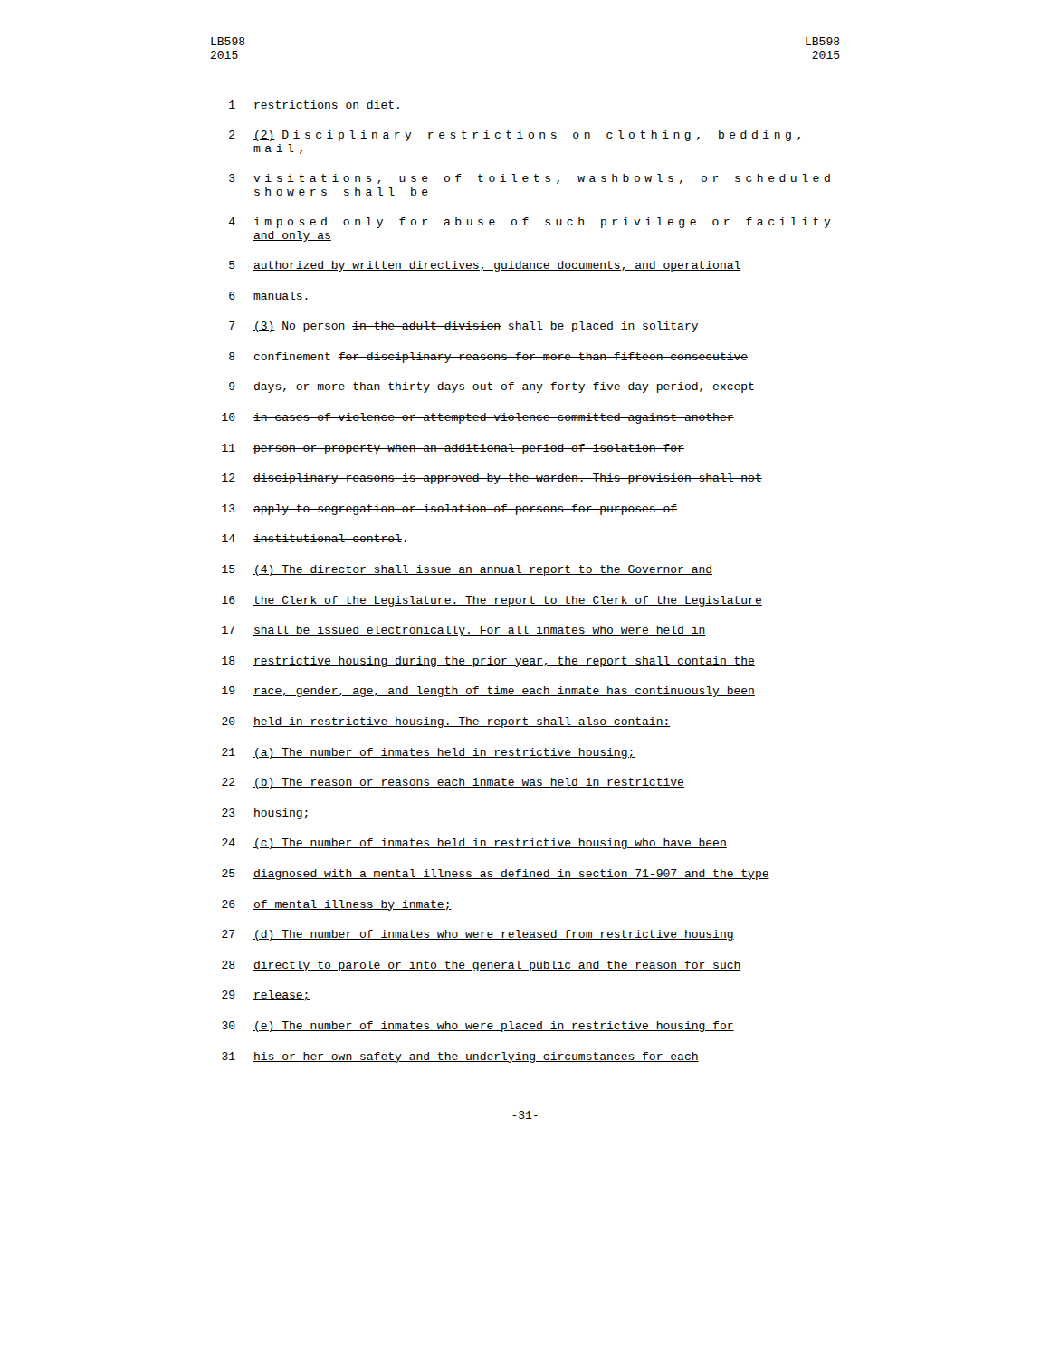LB598
2015
LB598
2015
restrictions on diet.
(2) Disciplinary restrictions on clothing, bedding, mail,
visitations, use of toilets, washbowls, or scheduled showers shall be
imposed only for abuse of such privilege or facility and only as
authorized by written directives, guidance documents, and operational
manuals.
(3) No person in the adult division shall be placed in solitary
confinement for disciplinary reasons for more than fifteen consecutive
days, or more than thirty days out of any forty-five-day period, except
in cases of violence or attempted violence committed against another
person or property when an additional period of isolation for
disciplinary reasons is approved by the warden. This provision shall not
apply to segregation or isolation of persons for purposes of
institutional control.
(4) The director shall issue an annual report to the Governor and
the Clerk of the Legislature. The report to the Clerk of the Legislature
shall be issued electronically. For all inmates who were held in
restrictive housing during the prior year, the report shall contain the
race, gender, age, and length of time each inmate has continuously been
held in restrictive housing. The report shall also contain:
(a) The number of inmates held in restrictive housing;
(b) The reason or reasons each inmate was held in restrictive
housing;
(c) The number of inmates held in restrictive housing who have been
diagnosed with a mental illness as defined in section 71-907 and the type
of mental illness by inmate;
(d) The number of inmates who were released from restrictive housing
directly to parole or into the general public and the reason for such
release;
(e) The number of inmates who were placed in restrictive housing for
his or her own safety and the underlying circumstances for each
-31-